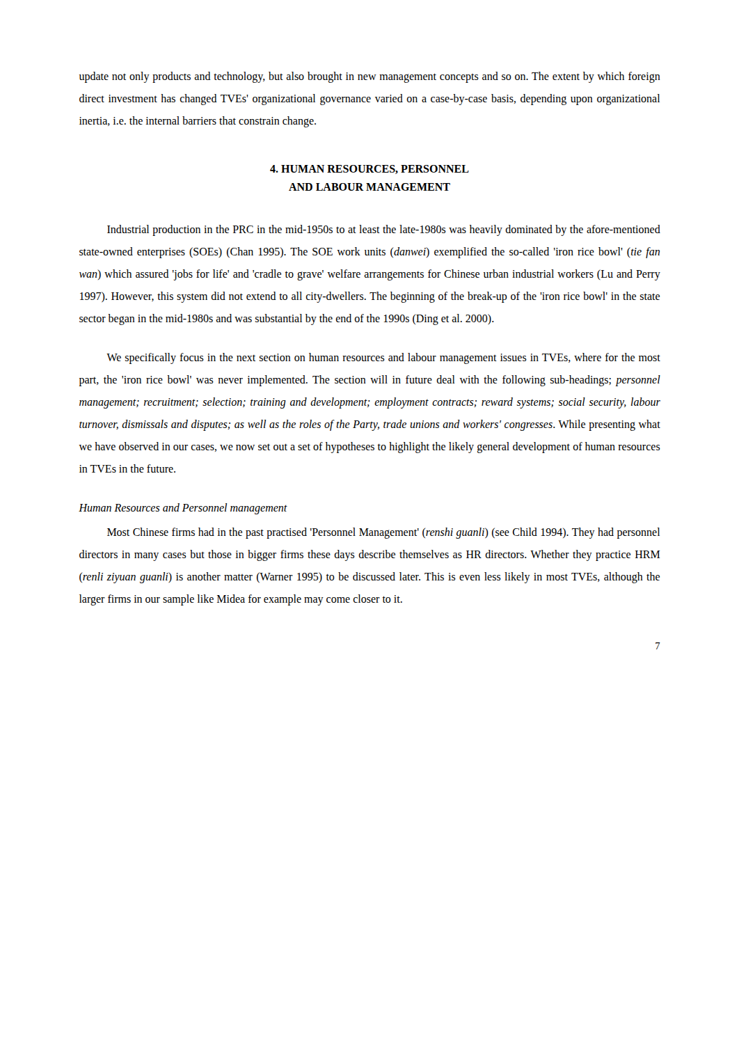update not only products and technology, but also brought in new management concepts and so on. The extent by which foreign direct investment has changed TVEs' organizational governance varied on a case-by-case basis, depending upon organizational inertia, i.e. the internal barriers that constrain change.
4. Human Resources, Personnel
and Labour Management
Industrial production in the PRC in the mid-1950s to at least the late-1980s was heavily dominated by the afore-mentioned state-owned enterprises (SOEs) (Chan 1995). The SOE work units (danwei) exemplified the so-called 'iron rice bowl' (tie fan wan) which assured 'jobs for life' and 'cradle to grave' welfare arrangements for Chinese urban industrial workers (Lu and Perry 1997). However, this system did not extend to all city-dwellers. The beginning of the break-up of the 'iron rice bowl' in the state sector began in the mid-1980s and was substantial by the end of the 1990s (Ding et al. 2000).
We specifically focus in the next section on human resources and labour management issues in TVEs, where for the most part, the 'iron rice bowl' was never implemented. The section will in future deal with the following sub-headings; personnel management; recruitment; selection; training and development; employment contracts; reward systems; social security, labour turnover, dismissals and disputes; as well as the roles of the Party, trade unions and workers' congresses. While presenting what we have observed in our cases, we now set out a set of hypotheses to highlight the likely general development of human resources in TVEs in the future.
Human Resources and Personnel management
Most Chinese firms had in the past practised 'Personnel Management' (renshi guanli) (see Child 1994). They had personnel directors in many cases but those in bigger firms these days describe themselves as HR directors. Whether they practice HRM (renli ziyuan guanli) is another matter (Warner 1995) to be discussed later. This is even less likely in most TVEs, although the larger firms in our sample like Midea for example may come closer to it.
7